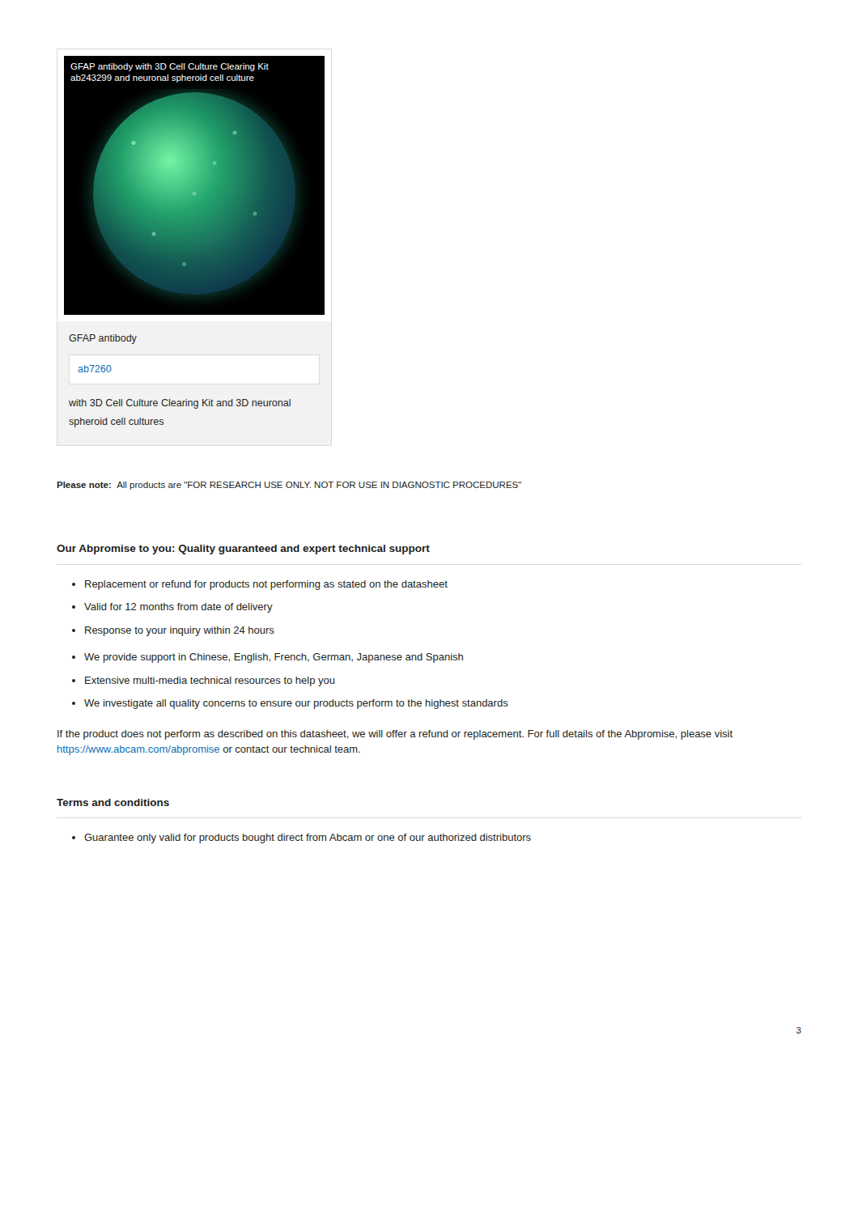GFAP antibody with 3D Cell Culture Clearing Kit
ab243299 and neuronal spheroid cell culture
GFAP antibody
ab7260
with 3D Cell Culture Clearing Kit and 3D neuronal spheroid cell cultures
Please note: All products are "FOR RESEARCH USE ONLY. NOT FOR USE IN DIAGNOSTIC PROCEDURES"
Our Abpromise to you: Quality guaranteed and expert technical support
Replacement or refund for products not performing as stated on the datasheet
Valid for 12 months from date of delivery
Response to your inquiry within 24 hours
We provide support in Chinese, English, French, German, Japanese and Spanish
Extensive multi-media technical resources to help you
We investigate all quality concerns to ensure our products perform to the highest standards
If the product does not perform as described on this datasheet, we will offer a refund or replacement. For full details of the Abpromise, please visit https://www.abcam.com/abpromise or contact our technical team.
Terms and conditions
Guarantee only valid for products bought direct from Abcam or one of our authorized distributors
3